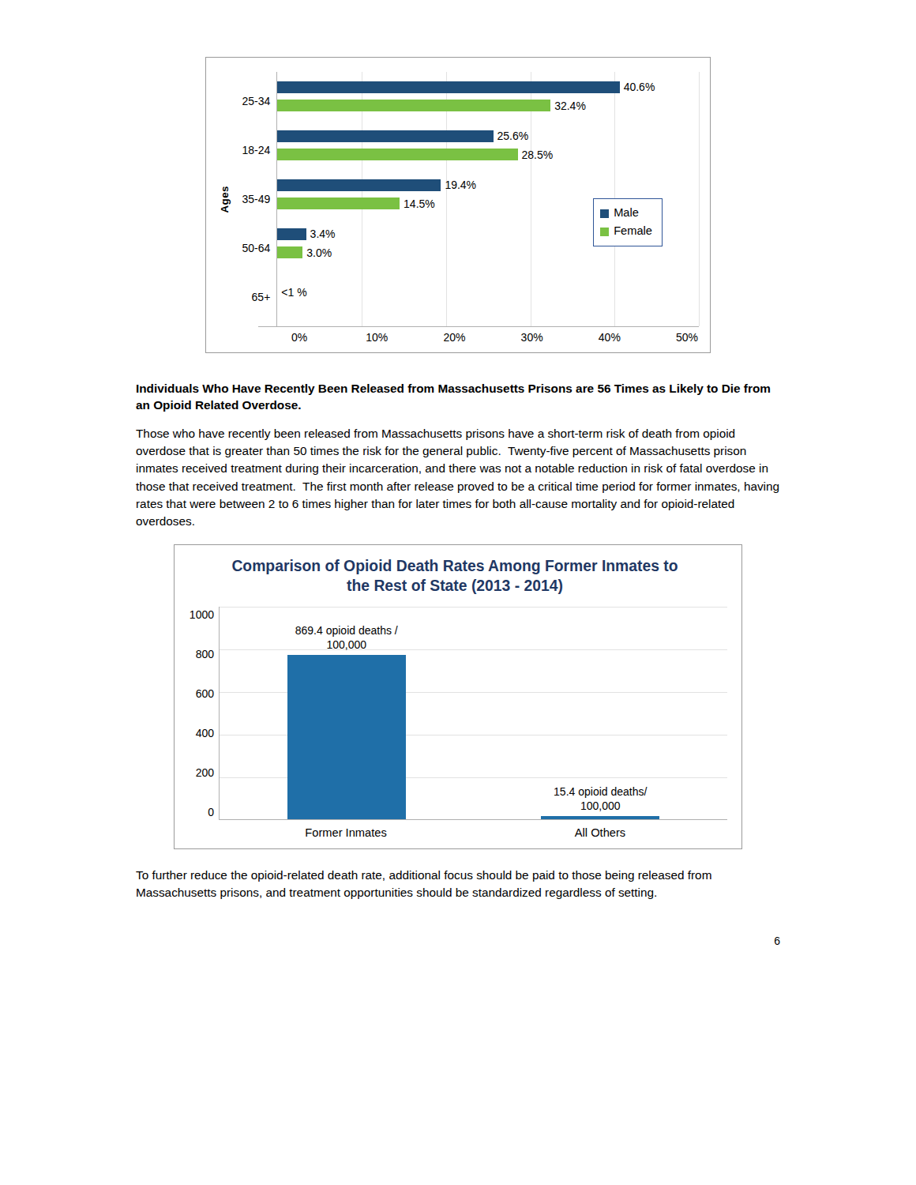Ages
25-34
18-24
35-49
50-64
65+
40.6%
32.4%
25.6%
28.5%
19.4%
14.5%
3.4%
3.0%
<1 %
0% 10% 20% 30% 40% 50%
Male
Female
Individuals Who Have Recently Been Released from Massachusetts Prisons are 56 Times as Likely to Die from an Opioid Related Overdose.
Those who have recently been released from Massachusetts prisons have a short-term risk of death from opioid overdose that is greater than 50 times the risk for the general public. Twenty-five percent of Massachusetts prison inmates received treatment during their incarceration, and there was not a notable reduction in risk of fatal overdose in those that received treatment. The first month after release proved to be a critical time period for former inmates, having rates that were between 2 to 6 times higher than for later times for both all-cause mortality and for opioid-related overdoses.
Comparison of Opioid Death Rates Among Former Inmates to
the Rest of State (2013 - 2014)
1000
800
600
400
200
0
869.4 opioid deaths /
100,000
15.4 opioid deaths/
100,000
Former Inmates
All Others
To further reduce the opioid-related death rate, additional focus should be paid to those being released from Massachusetts prisons, and treatment opportunities should be standardized regardless of setting.
6